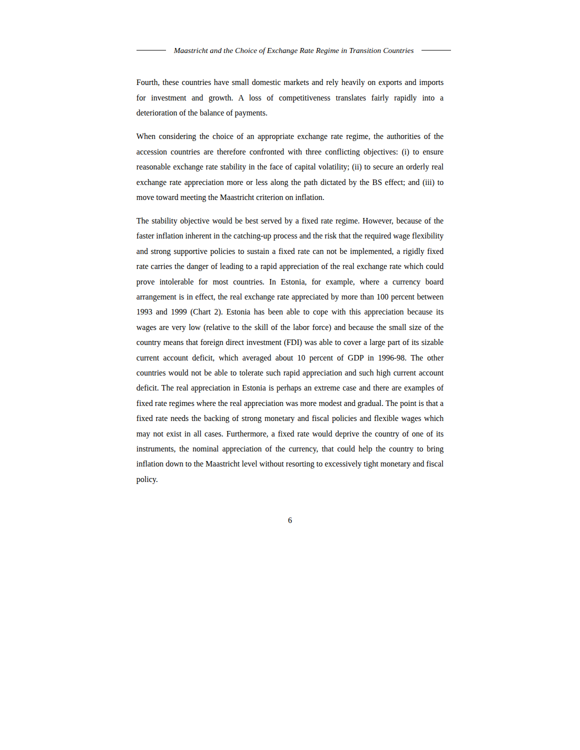Maastricht and the Choice of Exchange Rate Regime in Transition Countries
Fourth, these countries have small domestic markets and rely heavily on exports and imports for investment and growth. A loss of competitiveness translates fairly rapidly into a deterioration of the balance of payments.
When considering the choice of an appropriate exchange rate regime, the authorities of the accession countries are therefore confronted with three conflicting objectives: (i) to ensure reasonable exchange rate stability in the face of capital volatility; (ii) to secure an orderly real exchange rate appreciation more or less along the path dictated by the BS effect; and (iii) to move toward meeting the Maastricht criterion on inflation.
The stability objective would be best served by a fixed rate regime. However, because of the faster inflation inherent in the catching-up process and the risk that the required wage flexibility and strong supportive policies to sustain a fixed rate can not be implemented, a rigidly fixed rate carries the danger of leading to a rapid appreciation of the real exchange rate which could prove intolerable for most countries. In Estonia, for example, where a currency board arrangement is in effect, the real exchange rate appreciated by more than 100 percent between 1993 and 1999 (Chart 2). Estonia has been able to cope with this appreciation because its wages are very low (relative to the skill of the labor force) and because the small size of the country means that foreign direct investment (FDI) was able to cover a large part of its sizable current account deficit, which averaged about 10 percent of GDP in 1996-98. The other countries would not be able to tolerate such rapid appreciation and such high current account deficit. The real appreciation in Estonia is perhaps an extreme case and there are examples of fixed rate regimes where the real appreciation was more modest and gradual. The point is that a fixed rate needs the backing of strong monetary and fiscal policies and flexible wages which may not exist in all cases. Furthermore, a fixed rate would deprive the country of one of its instruments, the nominal appreciation of the currency, that could help the country to bring inflation down to the Maastricht level without resorting to excessively tight monetary and fiscal policy.
6